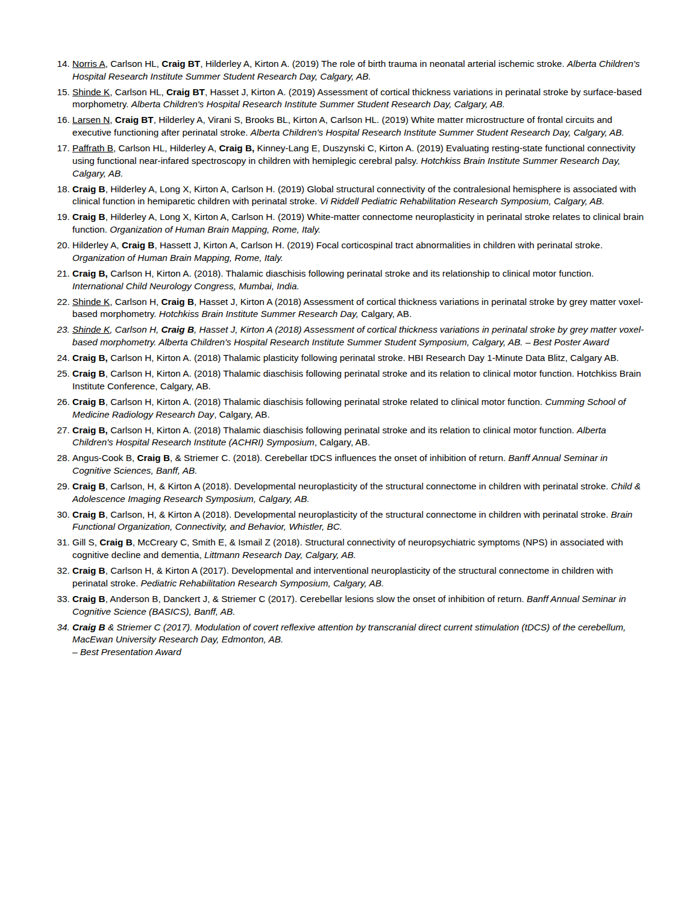Norris A, Carlson HL, Craig BT, Hilderley A, Kirton A. (2019) The role of birth trauma in neonatal arterial ischemic stroke. Alberta Children's Hospital Research Institute Summer Student Research Day, Calgary, AB.
Shinde K, Carlson HL, Craig BT, Hasset J, Kirton A. (2019) Assessment of cortical thickness variations in perinatal stroke by surface-based morphometry. Alberta Children's Hospital Research Institute Summer Student Research Day, Calgary, AB.
Larsen N, Craig BT, Hilderley A, Virani S, Brooks BL, Kirton A, Carlson HL. (2019) White matter microstructure of frontal circuits and executive functioning after perinatal stroke. Alberta Children's Hospital Research Institute Summer Student Research Day, Calgary, AB.
Paffrath B, Carlson HL, Hilderley A, Craig B, Kinney-Lang E, Duszynski C, Kirton A. (2019) Evaluating resting-state functional connectivity using functional near-infared spectroscopy in children with hemiplegic cerebral palsy. Hotchkiss Brain Institute Summer Research Day, Calgary, AB.
Craig B, Hilderley A, Long X, Kirton A, Carlson H. (2019) Global structural connectivity of the contralesional hemisphere is associated with clinical function in hemiparetic children with perinatal stroke. Vi Riddell Pediatric Rehabilitation Research Symposium, Calgary, AB.
Craig B, Hilderley A, Long X, Kirton A, Carlson H. (2019) White-matter connectome neuroplasticity in perinatal stroke relates to clinical brain function. Organization of Human Brain Mapping, Rome, Italy.
Hilderley A, Craig B, Hassett J, Kirton A, Carlson H. (2019) Focal corticospinal tract abnormalities in children with perinatal stroke. Organization of Human Brain Mapping, Rome, Italy.
Craig B, Carlson H, Kirton A. (2018). Thalamic diaschisis following perinatal stroke and its relationship to clinical motor function. International Child Neurology Congress, Mumbai, India.
Shinde K, Carlson H, Craig B, Hasset J, Kirton A (2018) Assessment of cortical thickness variations in perinatal stroke by grey matter voxel-based morphometry. Hotchkiss Brain Institute Summer Research Day, Calgary, AB.
Shinde K, Carlson H, Craig B, Hasset J, Kirton A (2018) Assessment of cortical thickness variations in perinatal stroke by grey matter voxel-based morphometry. Alberta Children's Hospital Research Institute Summer Student Symposium, Calgary, AB. – Best Poster Award
Craig B, Carlson H, Kirton A. (2018) Thalamic plasticity following perinatal stroke. HBI Research Day 1-Minute Data Blitz, Calgary AB.
Craig B, Carlson H, Kirton A. (2018) Thalamic diaschisis following perinatal stroke and its relation to clinical motor function. Hotchkiss Brain Institute Conference, Calgary, AB.
Craig B, Carlson H, Kirton A. (2018) Thalamic diaschisis following perinatal stroke related to clinical motor function. Cumming School of Medicine Radiology Research Day, Calgary, AB.
Craig B, Carlson H, Kirton A. (2018) Thalamic diaschisis following perinatal stroke and its relation to clinical motor function. Alberta Children's Hospital Research Institute (ACHRI) Symposium, Calgary, AB.
Angus-Cook B, Craig B, & Striemer C. (2018). Cerebellar tDCS influences the onset of inhibition of return. Banff Annual Seminar in Cognitive Sciences, Banff, AB.
Craig B, Carlson, H, & Kirton A (2018). Developmental neuroplasticity of the structural connectome in children with perinatal stroke. Child & Adolescence Imaging Research Symposium, Calgary, AB.
Craig B, Carlson, H, & Kirton A (2018). Developmental neuroplasticity of the structural connectome in children with perinatal stroke. Brain Functional Organization, Connectivity, and Behavior, Whistler, BC.
Gill S, Craig B, McCreary C, Smith E, & Ismail Z (2018). Structural connectivity of neuropsychiatric symptoms (NPS) in associated with cognitive decline and dementia, Littmann Research Day, Calgary, AB.
Craig B, Carlson H, & Kirton A (2017). Developmental and interventional neuroplasticity of the structural connectome in children with perinatal stroke. Pediatric Rehabilitation Research Symposium, Calgary, AB.
Craig B, Anderson B, Danckert J, & Striemer C (2017). Cerebellar lesions slow the onset of inhibition of return. Banff Annual Seminar in Cognitive Science (BASICS), Banff, AB.
Craig B & Striemer C (2017). Modulation of covert reflexive attention by transcranial direct current stimulation (tDCS) of the cerebellum, MacEwan University Research Day, Edmonton, AB.
– Best Presentation Award